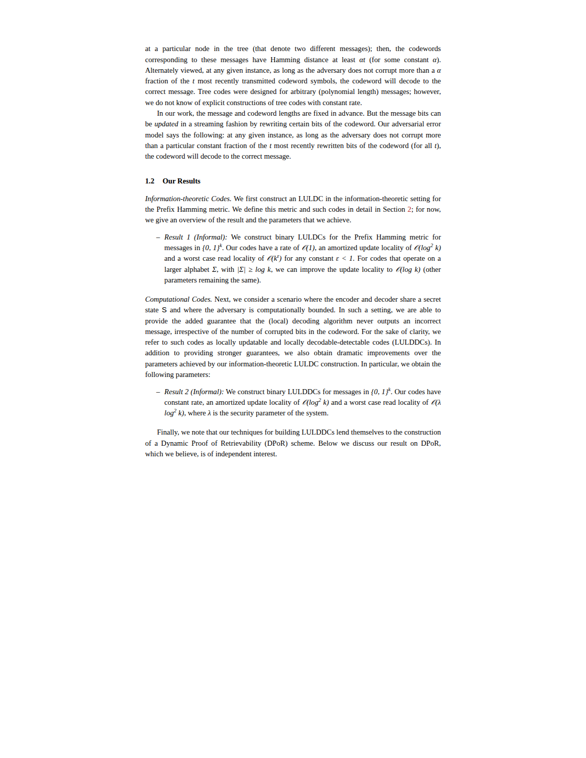at a particular node in the tree (that denote two different messages); then, the codewords corresponding to these messages have Hamming distance at least αt (for some constant α). Alternately viewed, at any given instance, as long as the adversary does not corrupt more than a α fraction of the t most recently transmitted codeword symbols, the codeword will decode to the correct message. Tree codes were designed for arbitrary (polynomial length) messages; however, we do not know of explicit constructions of tree codes with constant rate.
In our work, the message and codeword lengths are fixed in advance. But the message bits can be updated in a streaming fashion by rewriting certain bits of the codeword. Our adversarial error model says the following: at any given instance, as long as the adversary does not corrupt more than a particular constant fraction of the t most recently rewritten bits of the codeword (for all t), the codeword will decode to the correct message.
1.2 Our Results
Information-theoretic Codes. We first construct an LULDC in the information-theoretic setting for the Prefix Hamming metric. We define this metric and such codes in detail in Section 2; for now, we give an overview of the result and the parameters that we achieve.
Result 1 (Informal): We construct binary LULDCs for the Prefix Hamming metric for messages in {0, 1}k. Our codes have a rate of 𝒪(1), an amortized update locality of 𝒪(log2 k) and a worst case read locality of 𝒪(kε) for any constant ε < 1. For codes that operate on a larger alphabet Σ, with |Σ| ≥ log k, we can improve the update locality to 𝒪(log k) (other parameters remaining the same).
Computational Codes. Next, we consider a scenario where the encoder and decoder share a secret state S and where the adversary is computationally bounded. In such a setting, we are able to provide the added guarantee that the (local) decoding algorithm never outputs an incorrect message, irrespective of the number of corrupted bits in the codeword. For the sake of clarity, we refer to such codes as locally updatable and locally decodable-detectable codes (LULDDCs). In addition to providing stronger guarantees, we also obtain dramatic improvements over the parameters achieved by our information-theoretic LULDC construction. In particular, we obtain the following parameters:
Result 2 (Informal): We construct binary LULDDCs for messages in {0, 1}k. Our codes have constant rate, an amortized update locality of 𝒪(log2 k) and a worst case read locality of 𝒪(λ log2 k), where λ is the security parameter of the system.
Finally, we note that our techniques for building LULDDCs lend themselves to the construction of a Dynamic Proof of Retrievability (DPoR) scheme. Below we discuss our result on DPoR, which we believe, is of independent interest.